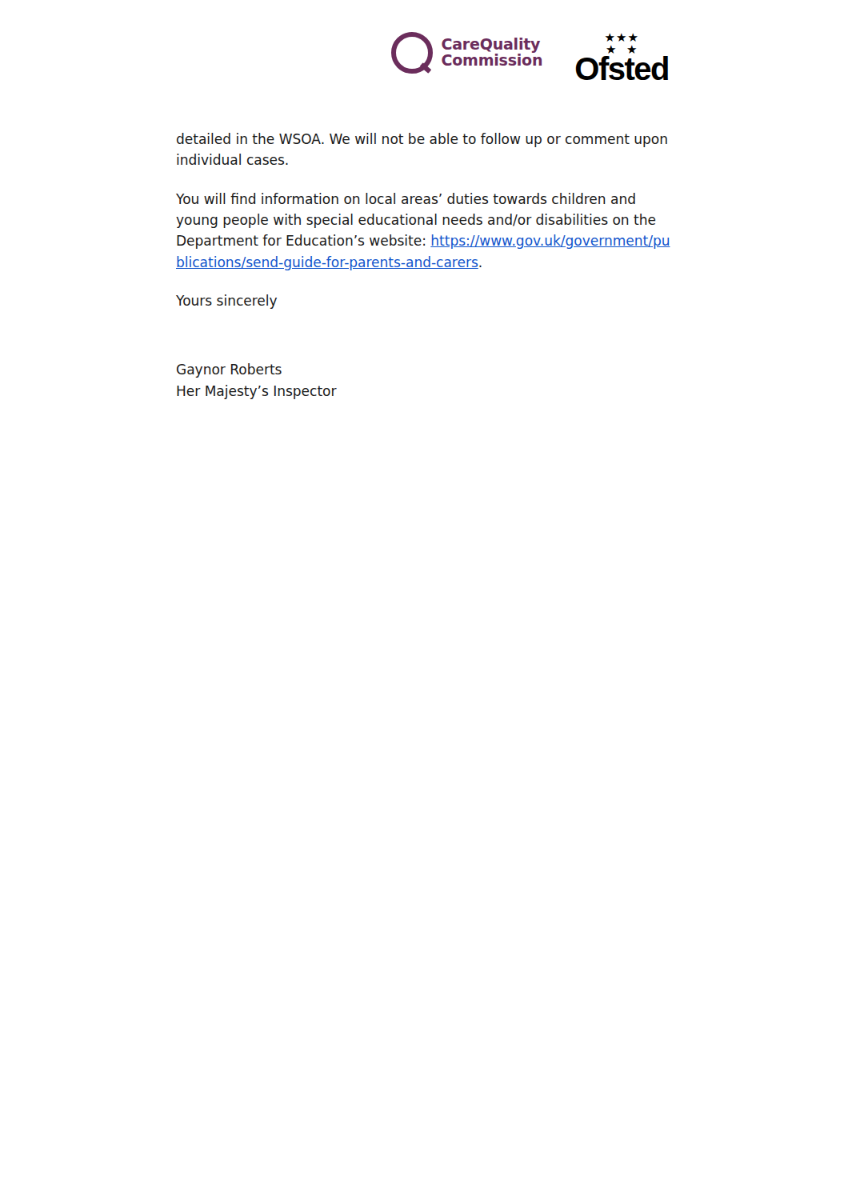CareQuality Commission
★★★
★ ★
Ofsted
detailed in the WSOA. We will not be able to follow up or comment upon individual cases.
You will find information on local areas’ duties towards children and young people with special educational needs and/or disabilities on the Department for Education’s website: https://www.gov.uk/government/publications/send-guide-for-parents-and-carers.
Yours sincerely
Gaynor Roberts
Her Majesty’s Inspector